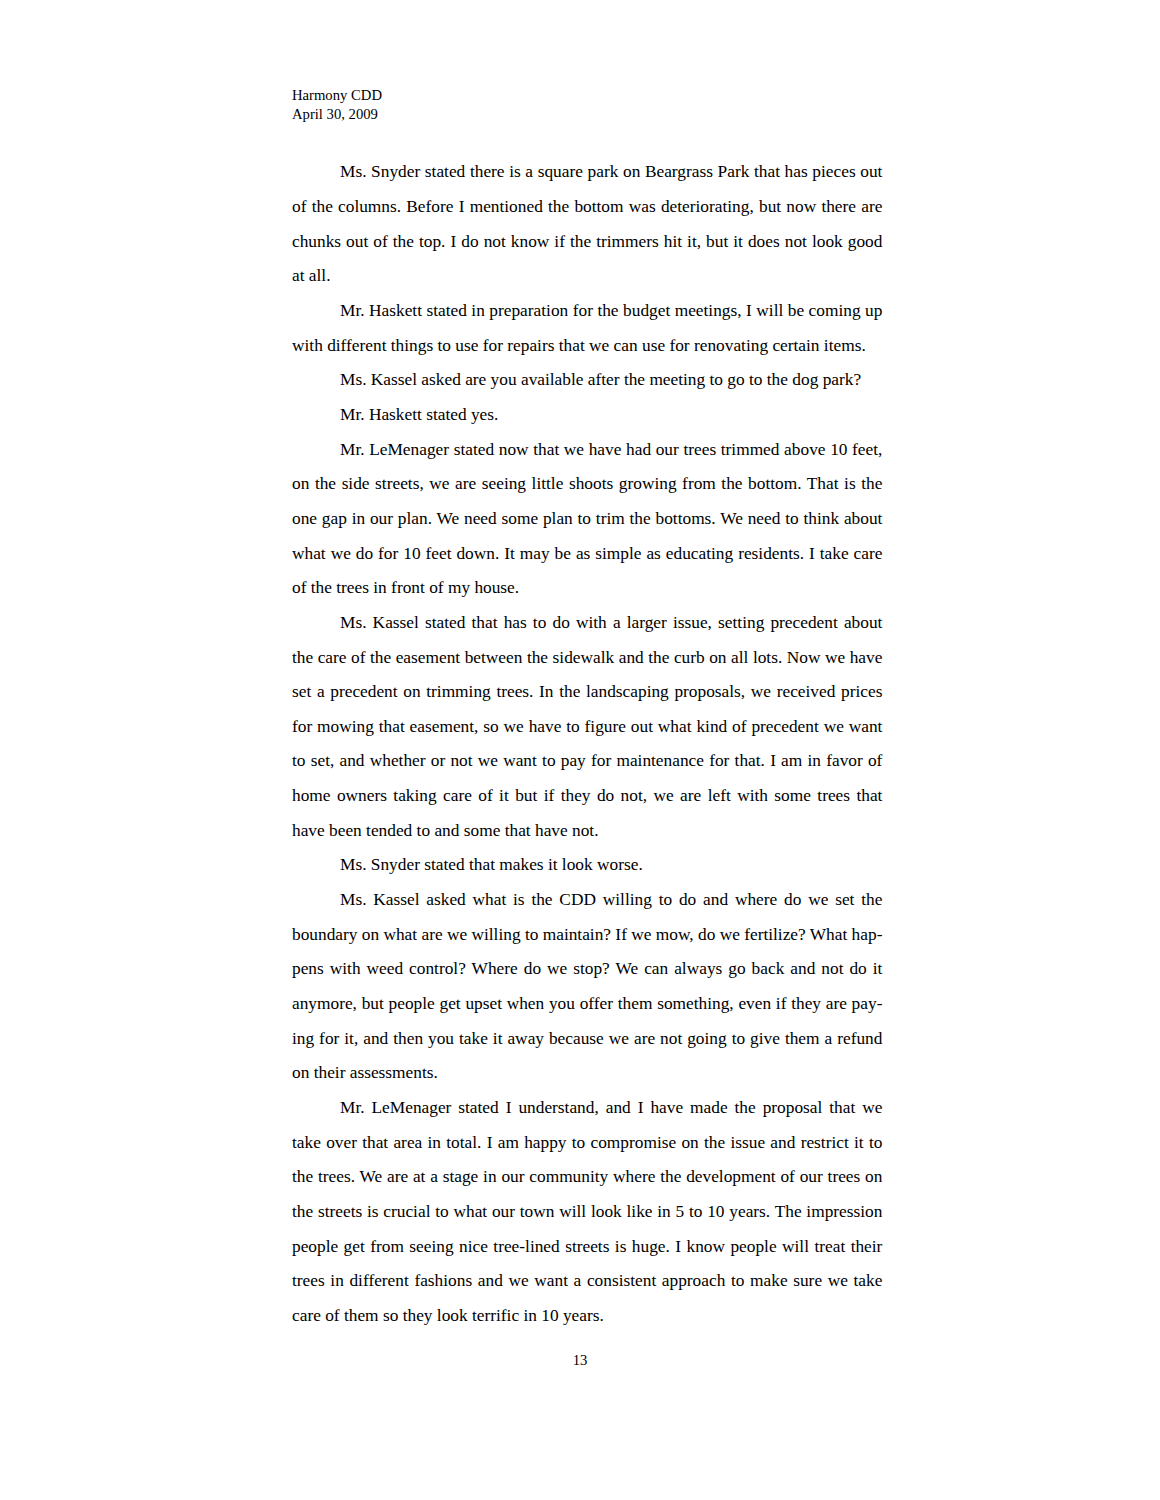Harmony CDD
April 30, 2009
Ms. Snyder stated there is a square park on Beargrass Park that has pieces out of the columns. Before I mentioned the bottom was deteriorating, but now there are chunks out of the top. I do not know if the trimmers hit it, but it does not look good at all.
Mr. Haskett stated in preparation for the budget meetings, I will be coming up with different things to use for repairs that we can use for renovating certain items.
Ms. Kassel asked are you available after the meeting to go to the dog park?
Mr. Haskett stated yes.
Mr. LeMenager stated now that we have had our trees trimmed above 10 feet, on the side streets, we are seeing little shoots growing from the bottom. That is the one gap in our plan. We need some plan to trim the bottoms. We need to think about what we do for 10 feet down. It may be as simple as educating residents. I take care of the trees in front of my house.
Ms. Kassel stated that has to do with a larger issue, setting precedent about the care of the easement between the sidewalk and the curb on all lots. Now we have set a precedent on trimming trees. In the landscaping proposals, we received prices for mowing that easement, so we have to figure out what kind of precedent we want to set, and whether or not we want to pay for maintenance for that. I am in favor of home owners taking care of it but if they do not, we are left with some trees that have been tended to and some that have not.
Ms. Snyder stated that makes it look worse.
Ms. Kassel asked what is the CDD willing to do and where do we set the boundary on what are we willing to maintain? If we mow, do we fertilize? What happens with weed control? Where do we stop? We can always go back and not do it anymore, but people get upset when you offer them something, even if they are paying for it, and then you take it away because we are not going to give them a refund on their assessments.
Mr. LeMenager stated I understand, and I have made the proposal that we take over that area in total. I am happy to compromise on the issue and restrict it to the trees. We are at a stage in our community where the development of our trees on the streets is crucial to what our town will look like in 5 to 10 years. The impression people get from seeing nice tree-lined streets is huge. I know people will treat their trees in different fashions and we want a consistent approach to make sure we take care of them so they look terrific in 10 years.
13